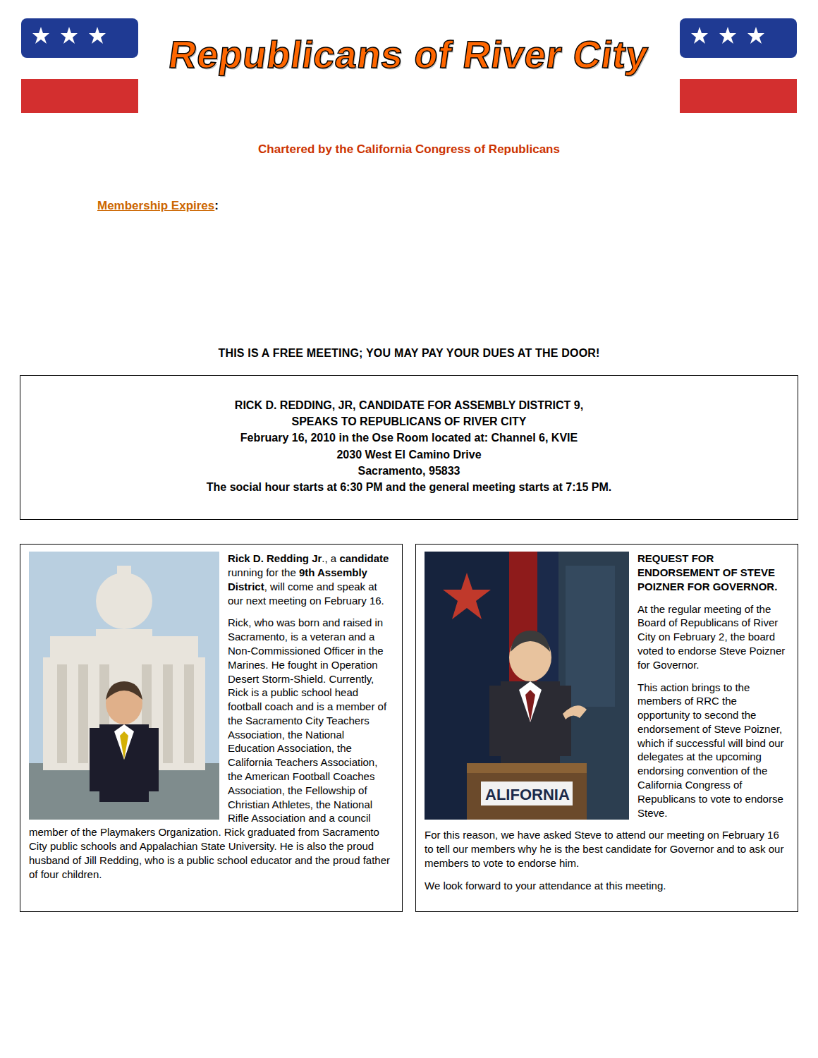Republicans of River City
Chartered by the California Congress of Republicans
Membership Expires:
THIS IS A FREE MEETING; YOU MAY PAY YOUR DUES AT THE DOOR!
RICK D. REDDING, JR, CANDIDATE FOR ASSEMBLY DISTRICT 9,
SPEAKS TO REPUBLICANS OF RIVER CITY
February 16, 2010 in the Ose Room located at: Channel 6, KVIE
2030 West El Camino Drive
Sacramento, 95833
The social hour starts at 6:30 PM and the general meeting starts at 7:15 PM.
Rick D. Redding Jr., a candidate running for the 9th Assembly District, will come and speak at our next meeting on February 16.
Rick, who was born and raised in Sacramento, is a veteran and a Non-Commissioned Officer in the Marines. He fought in Operation Desert Storm-Shield. Currently, Rick is a public school head football coach and is a member of the Sacramento City Teachers Association, the National Education Association, the California Teachers Association, the American Football Coaches Association, the Fellowship of Christian Athletes, the National Rifle Association and a council member of the Playmakers Organization. Rick graduated from Sacramento City public schools and Appalachian State University. He is also the proud husband of Jill Redding, who is a public school educator and the proud father of four children.
ALIFORNIA
REQUEST FOR ENDORSEMENT OF STEVE POIZNER FOR GOVERNOR.
At the regular meeting of the Board of Republicans of River City on February 2, the board voted to endorse Steve Poizner for Governor.
This action brings to the members of RRC the opportunity to second the endorsement of Steve Poizner, which if successful will bind our delegates at the upcoming endorsing convention of the California Congress of Republicans to vote to endorse Steve.
For this reason, we have asked Steve to attend our meeting on February 16 to tell our members why he is the best candidate for Governor and to ask our members to vote to endorse him.
We look forward to your attendance at this meeting.